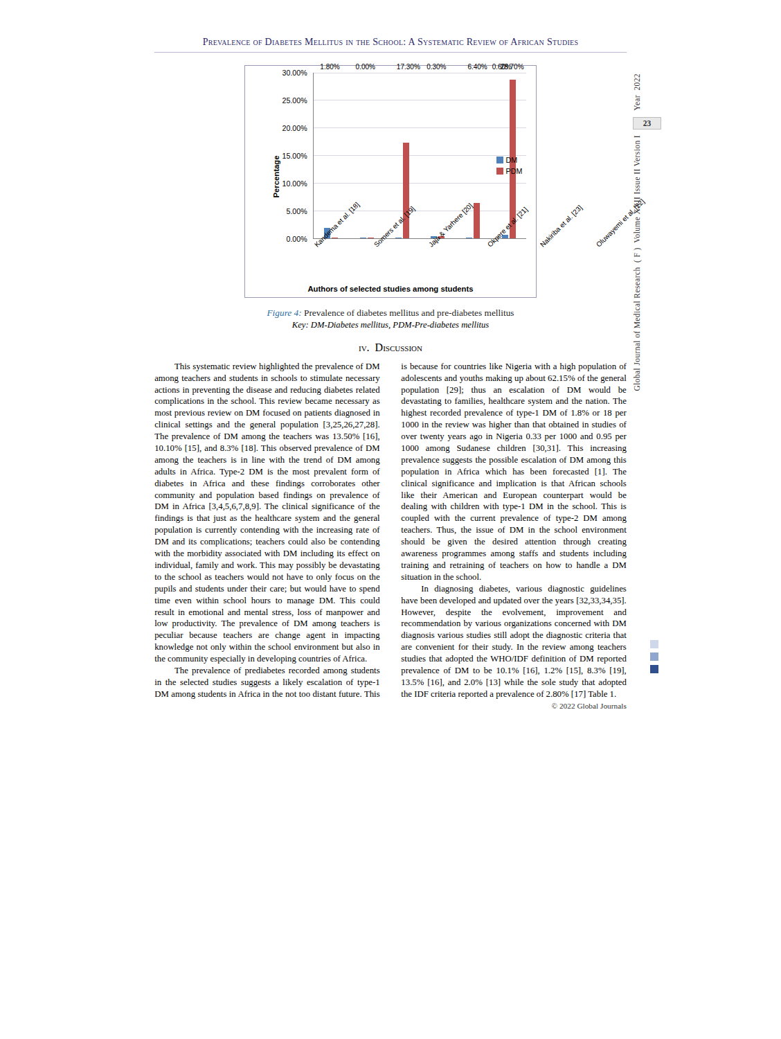Prevalence of Diabetes Mellitus in the School: A Systematic Review of African Studies
Percentage
30.00%
25.00%
20.00%
15.00%
10.00%
5.00%
0.00%
1.80%
0.00%
17.30%
0.30%
6.40%
28.70% 0.60%
DM
PDM
Kandema et al. [18]
Somers et al. [19]
Jaja & Yarhere [20]
Okpere et al. [21]
Nakiriba et al. [23]
Oluwayemi et al. [22]
Authors of selected studies among students
Figure 4: Prevalence of diabetes mellitus and pre-diabetes mellitus
Key: DM-Diabetes mellitus, PDM-Pre-diabetes mellitus
iv. Discussion
This systematic review highlighted the prevalence of DM among teachers and students in schools to stimulate necessary actions in preventing the disease and reducing diabetes related complications in the school. This review became necessary as most previous review on DM focused on patients diagnosed in clinical settings and the general population [3,25,26,27,28]. The prevalence of DM among the teachers was 13.50% [16], 10.10% [15], and 8.3% [18]. This observed prevalence of DM among the teachers is in line with the trend of DM among adults in Africa. Type-2 DM is the most prevalent form of diabetes in Africa and these findings corroborates other community and population based findings on prevalence of DM in Africa [3,4,5,6,7,8,9]. The clinical significance of the findings is that just as the healthcare system and the general population is currently contending with the increasing rate of DM and its complications; teachers could also be contending with the morbidity associated with DM including its effect on individual, family and work. This may possibly be devastating to the school as teachers would not have to only focus on the pupils and students under their care; but would have to spend time even within school hours to manage DM. This could result in emotional and mental stress, loss of manpower and low productivity. The prevalence of DM among teachers is peculiar because teachers are change agent in impacting knowledge not only within the school environment but also in the community especially in developing countries of Africa.
The prevalence of prediabetes recorded among students in the selected studies suggests a likely escalation of type-1 DM among students in Africa in the not too distant future. This is because for countries like Nigeria with a high population of adolescents and youths making up about 62.15% of the general population [29]; thus an escalation of DM would be devastating to families, healthcare system and the nation. The highest recorded prevalence of type-1 DM of 1.8% or 18 per 1000 in the review was higher than that obtained in studies of over twenty years ago in Nigeria 0.33 per 1000 and 0.95 per 1000 among Sudanese children [30,31]. This increasing prevalence suggests the possible escalation of DM among this population in Africa which has been forecasted [1]. The clinical significance and implication is that African schools like their American and European counterpart would be dealing with children with type-1 DM in the school. This is coupled with the current prevalence of type-2 DM among teachers. Thus, the issue of DM in the school environment should be given the desired attention through creating awareness programmes among staffs and students including training and retraining of teachers on how to handle a DM situation in the school.
In diagnosing diabetes, various diagnostic guidelines have been developed and updated over the years [32,33,34,35]. However, despite the evolvement, improvement and recommendation by various organizations concerned with DM diagnosis various studies still adopt the diagnostic criteria that are convenient for their study. In the review among teachers studies that adopted the WHO/IDF definition of DM reported prevalence of DM to be 10.1% [16], 1.2% [15], 8.3% [19], 13.5% [16], and 2.0% [13] while the sole study that adopted the IDF criteria reported a prevalence of 2.80% [17] Table 1.
Year 2022
23
Global Journal of Medical Research ( F ) Volume XXII Issue II Version I
© 2022 Global Journals